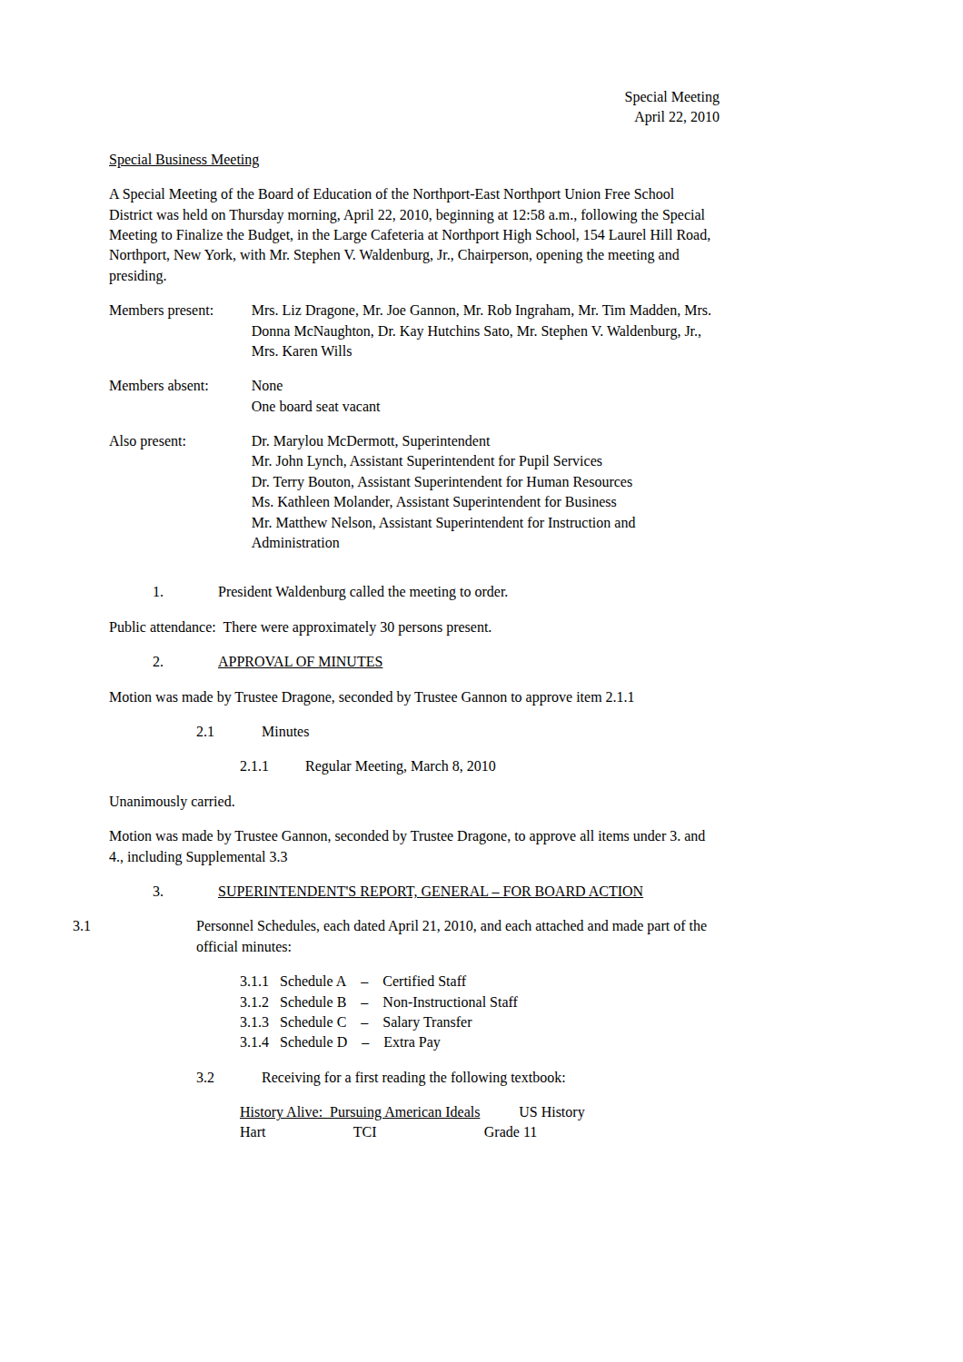Special Meeting
April 22, 2010
Special Business Meeting
A Special Meeting of the Board of Education of the Northport-East Northport Union Free School District was held on Thursday morning, April 22, 2010, beginning at 12:58 a.m., following the Special Meeting to Finalize the Budget, in the Large Cafeteria at Northport High School, 154 Laurel Hill Road, Northport, New York, with Mr. Stephen V. Waldenburg, Jr., Chairperson, opening the meeting and presiding.
| Members present: | Mrs. Liz Dragone, Mr. Joe Gannon, Mr. Rob Ingraham, Mr. Tim Madden, Mrs. Donna McNaughton, Dr. Kay Hutchins Sato, Mr. Stephen V. Waldenburg, Jr., Mrs. Karen Wills |
| Members absent: | None One board seat vacant |
| Also present: | Dr. Marylou McDermott, Superintendent Mr. John Lynch, Assistant Superintendent for Pupil Services Dr. Terry Bouton, Assistant Superintendent for Human Resources Ms. Kathleen Molander, Assistant Superintendent for Business Mr. Matthew Nelson, Assistant Superintendent for Instruction and Administration |
1.
President Waldenburg called the meeting to order.
Public attendance: There were approximately 30 persons present.
2.
APPROVAL OF MINUTES
Motion was made by Trustee Dragone, seconded by Trustee Gannon to approve item 2.1.1
2.1
Minutes
2.1.1
Regular Meeting, March 8, 2010
Unanimously carried.
Motion was made by Trustee Gannon, seconded by Trustee Dragone, to approve all items under 3. and 4., including Supplemental 3.3
3.
SUPERINTENDENT'S REPORT, GENERAL – FOR BOARD ACTION
3.1 Personnel Schedules, each dated April 21, 2010, and each attached and made part of the official minutes:
3.1.1 Schedule A – Certified Staff
3.1.2 Schedule B – Non-Instructional Staff
3.1.3 Schedule C – Salary Transfer
3.1.4 Schedule D – Extra Pay
3.2
Receiving for a first reading the following textbook:
History Alive: Pursuing American Ideals US History
Hart TCI Grade 11